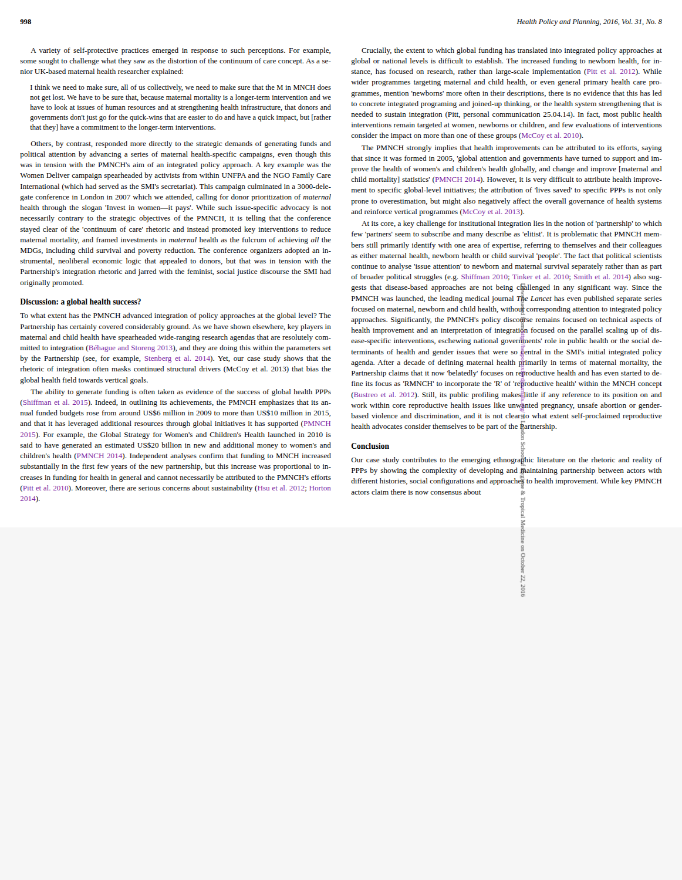998 Health Policy and Planning, 2016, Vol. 31, No. 8
Downloaded from http://heapol.oxfordjournals.org/ at London School of Hygiene & Tropical Medicine on October 22, 2016
A variety of self-protective practices emerged in response to such perceptions. For example, some sought to challenge what they saw as the distortion of the continuum of care concept. As a senior UK-based maternal health researcher explained:
I think we need to make sure, all of us collectively, we need to make sure that the M in MNCH does not get lost. We have to be sure that, because maternal mortality is a longer-term intervention and we have to look at issues of human resources and at strengthening health infrastructure, that donors and governments don't just go for the quick-wins that are easier to do and have a quick impact, but [rather that they] have a commitment to the longer-term interventions.
Others, by contrast, responded more directly to the strategic demands of generating funds and political attention by advancing a series of maternal health-specific campaigns, even though this was in tension with the PMNCH's aim of an integrated policy approach. A key example was the Women Deliver campaign spearheaded by activists from within UNFPA and the NGO Family Care International (which had served as the SMI's secretariat). This campaign culminated in a 3000-delegate conference in London in 2007 which we attended, calling for donor prioritization of maternal health through the slogan 'Invest in women—it pays'. While such issue-specific advocacy is not necessarily contrary to the strategic objectives of the PMNCH, it is telling that the conference stayed clear of the 'continuum of care' rhetoric and instead promoted key interventions to reduce maternal mortality, and framed investments in maternal health as the fulcrum of achieving all the MDGs, including child survival and poverty reduction. The conference organizers adopted an instrumental, neoliberal economic logic that appealed to donors, but that was in tension with the Partnership's integration rhetoric and jarred with the feminist, social justice discourse the SMI had originally promoted.
Discussion: a global health success?
To what extent has the PMNCH advanced integration of policy approaches at the global level? The Partnership has certainly covered considerably ground. As we have shown elsewhere, key players in maternal and child health have spearheaded wide-ranging research agendas that are resolutely committed to integration (Béhague and Storeng 2013), and they are doing this within the parameters set by the Partnership (see, for example, Stenberg et al. 2014). Yet, our case study shows that the rhetoric of integration often masks continued structural drivers (McCoy et al. 2013) that bias the global health field towards vertical goals.
The ability to generate funding is often taken as evidence of the success of global health PPPs (Shiffman et al. 2015). Indeed, in outlining its achievements, the PMNCH emphasizes that its annual funded budgets rose from around US$6 million in 2009 to more than US$10 million in 2015, and that it has leveraged additional resources through global initiatives it has supported (PMNCH 2015). For example, the Global Strategy for Women's and Children's Health launched in 2010 is said to have generated an estimated US$20 billion in new and additional money to women's and children's health (PMNCH 2014). Independent analyses confirm that funding to MNCH increased substantially in the first few years of the new partnership, but this increase was proportional to increases in funding for health in general and cannot necessarily be attributed to the PMNCH's efforts (Pitt et al. 2010). Moreover, there are serious concerns about sustainability (Hsu et al. 2012; Horton 2014).
Crucially, the extent to which global funding has translated into integrated policy approaches at global or national levels is difficult to establish. The increased funding to newborn health, for instance, has focused on research, rather than large-scale implementation (Pitt et al. 2012). While wider programmes targeting maternal and child health, or even general primary health care programmes, mention 'newborns' more often in their descriptions, there is no evidence that this has led to concrete integrated programing and joined-up thinking, or the health system strengthening that is needed to sustain integration (Pitt, personal communication 25.04.14). In fact, most public health interventions remain targeted at women, newborns or children, and few evaluations of interventions consider the impact on more than one of these groups (McCoy et al. 2010).
The PMNCH strongly implies that health improvements can be attributed to its efforts, saying that since it was formed in 2005, 'global attention and governments have turned to support and improve the health of women's and children's health globally, and change and improve [maternal and child mortality] statistics' (PMNCH 2014). However, it is very difficult to attribute health improvement to specific global-level initiatives; the attribution of 'lives saved' to specific PPPs is not only prone to overestimation, but might also negatively affect the overall governance of health systems and reinforce vertical programmes (McCoy et al. 2013).
At its core, a key challenge for institutional integration lies in the notion of 'partnership' to which few 'partners' seem to subscribe and many describe as 'elitist'. It is problematic that PMNCH members still primarily identify with one area of expertise, referring to themselves and their colleagues as either maternal health, newborn health or child survival 'people'. The fact that political scientists continue to analyse 'issue attention' to newborn and maternal survival separately rather than as part of broader political struggles (e.g. Shiffman 2010; Tinker et al. 2010; Smith et al. 2014) also suggests that disease-based approaches are not being challenged in any significant way. Since the PMNCH was launched, the leading medical journal The Lancet has even published separate series focused on maternal, newborn and child health, without corresponding attention to integrated policy approaches. Significantly, the PMNCH's policy discourse remains focused on technical aspects of health improvement and an interpretation of integration focused on the parallel scaling up of disease-specific interventions, eschewing national governments' role in public health or the social determinants of health and gender issues that were so central in the SMI's initial integrated policy agenda. After a decade of defining maternal health primarily in terms of maternal mortality, the Partnership claims that it now 'belatedly' focuses on reproductive health and has even started to define its focus as 'RMNCH' to incorporate the 'R' of 'reproductive health' within the MNCH concept (Bustreo et al. 2012). Still, its public profiling makes little if any reference to its position on and work within core reproductive health issues like unwanted pregnancy, unsafe abortion or gender-based violence and discrimination, and it is not clear to what extent self-proclaimed reproductive health advocates consider themselves to be part of the Partnership.
Conclusion
Our case study contributes to the emerging ethnographic literature on the rhetoric and reality of PPPs by showing the complexity of developing and maintaining partnership between actors with different histories, social configurations and approaches to health improvement. While key PMNCH actors claim there is now consensus about